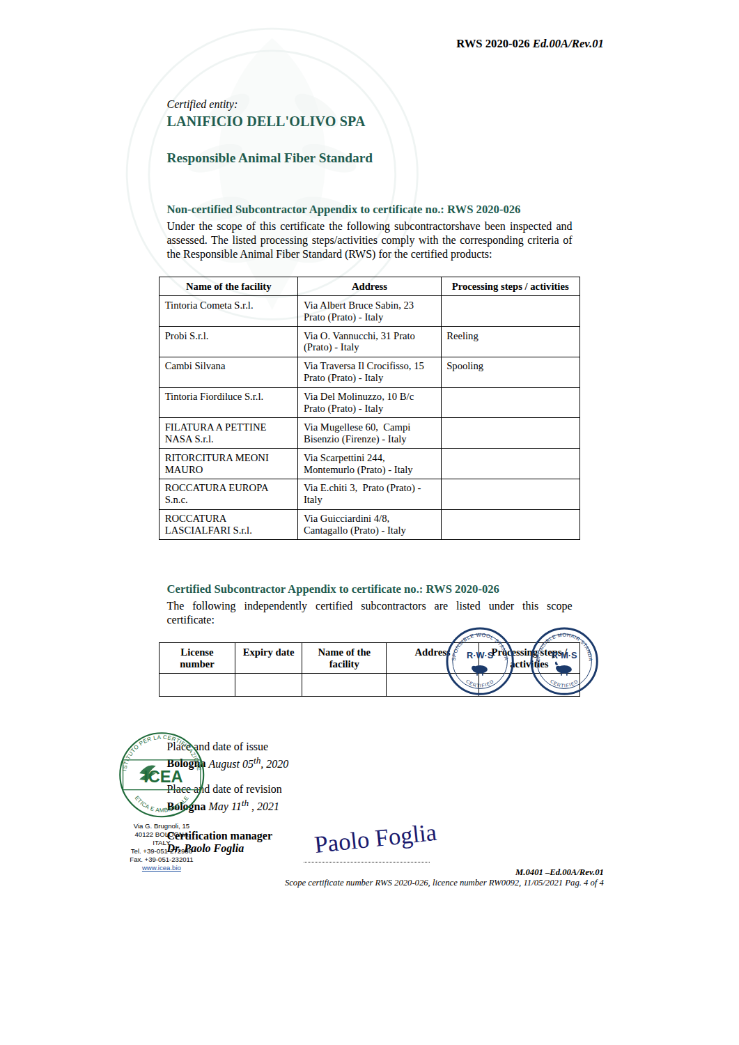RWS 2020-026 Ed.00A/Rev.01
Certified entity:
LANIFICIO DELL'OLIVO SPA
Responsible Animal Fiber Standard
Non-certified Subcontractor Appendix to certificate no.: RWS 2020-026
Under the scope of this certificate the following subcontractorshave been inspected and assessed. The listed processing steps/activities comply with the corresponding criteria of the Responsible Animal Fiber Standard (RWS) for the certified products:
| Name of the facility | Address | Processing steps / activities |
| --- | --- | --- |
| Tintoria Cometa S.r.l. | Via Albert Bruce Sabin, 23 Prato (Prato) - Italy | |
| Probi S.r.l. | Via O. Vannucchi, 31 Prato (Prato) - Italy | Reeling |
| Cambi Silvana | Via Traversa Il Crocifisso, 15 Prato (Prato) - Italy | Spooling |
| Tintoria Fiordiluce S.r.l. | Via Del Molinuzzo, 10 B/c Prato (Prato) - Italy | |
| FILATURA A PETTINE NASA S.r.l. | Via Mugellese 60, Campi Bisenzio (Firenze) - Italy | |
| RITORCITURA MEONI MAURO | Via Scarpettini 244, Montemurlo (Prato) - Italy | |
| ROCCATURA EUROPA S.n.c. | Via E.chiti 3, Prato (Prato) - Italy | |
| ROCCATURA LASCIALFARI S.r.l. | Via Guicciardini 4/8, Cantagallo (Prato) - Italy | |
Certified Subcontractor Appendix to certificate no.: RWS 2020-026
The following independently certified subcontractors are listed under this scope certificate:
| License number | Expiry date | Name of the facility | Address | Processing steps / activities |
| --- | --- | --- | --- | --- |
Place and date of issue
Bologna August 05th, 2020
Place and date of revision
Bologna May 11th , 2021
Certification manager
Dr. Paolo Foglia
Paolo Foglia
RESPONSIBLE WOOL STANDARD CERTIFIED R·W·S RESPONSIBLE MOHAIR STANDARD CERTIFIED R·M·S
ISTITUTO PER LA CERTIFICAZIONE ETICA E AMBIENTALE ICEA
Via G. Brugnoli, 15
40122 BOLOGNA
ITALY
Tel. +39-051-272986
Fax. +39-051-232011
www.icea.bio
M.0401 –Ed.00A/Rev.01
Scope certificate number RWS 2020-026, licence number RW0092, 11/05/2021 Pag. 4 of 4